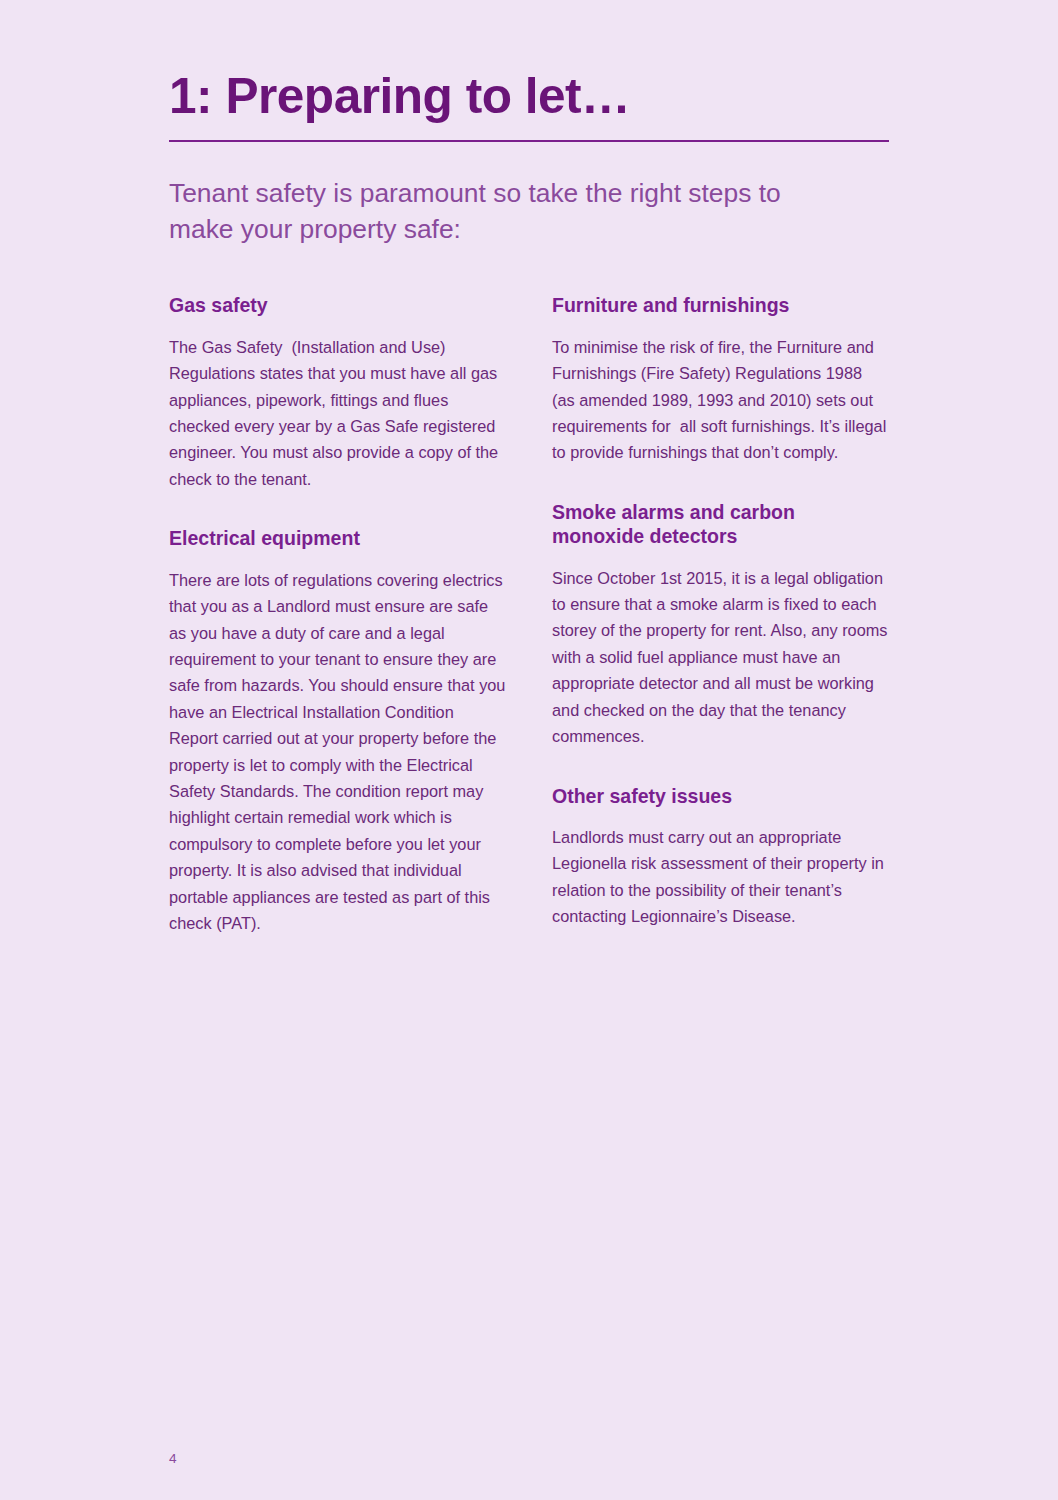1: Preparing to let…
Tenant safety is paramount so take the right steps to make your property safe:
Gas safety
The Gas Safety (Installation and Use) Regulations states that you must have all gas appliances, pipework, fittings and flues checked every year by a Gas Safe registered engineer. You must also provide a copy of the check to the tenant.
Electrical equipment
There are lots of regulations covering electrics that you as a Landlord must ensure are safe as you have a duty of care and a legal requirement to your tenant to ensure they are safe from hazards. You should ensure that you have an Electrical Installation Condition Report carried out at your property before the property is let to comply with the Electrical Safety Standards. The condition report may highlight certain remedial work which is compulsory to complete before you let your property. It is also advised that individual portable appliances are tested as part of this check (PAT).
Furniture and furnishings
To minimise the risk of fire, the Furniture and Furnishings (Fire Safety) Regulations 1988 (as amended 1989, 1993 and 2010) sets out requirements for all soft furnishings. It’s illegal to provide furnishings that don’t comply.
Smoke alarms and carbon monoxide detectors
Since October 1st 2015, it is a legal obligation to ensure that a smoke alarm is fixed to each storey of the property for rent. Also, any rooms with a solid fuel appliance must have an appropriate detector and all must be working and checked on the day that the tenancy commences.
Other safety issues
Landlords must carry out an appropriate Legionella risk assessment of their property in relation to the possibility of their tenant’s contacting Legionnaire’s Disease.
4